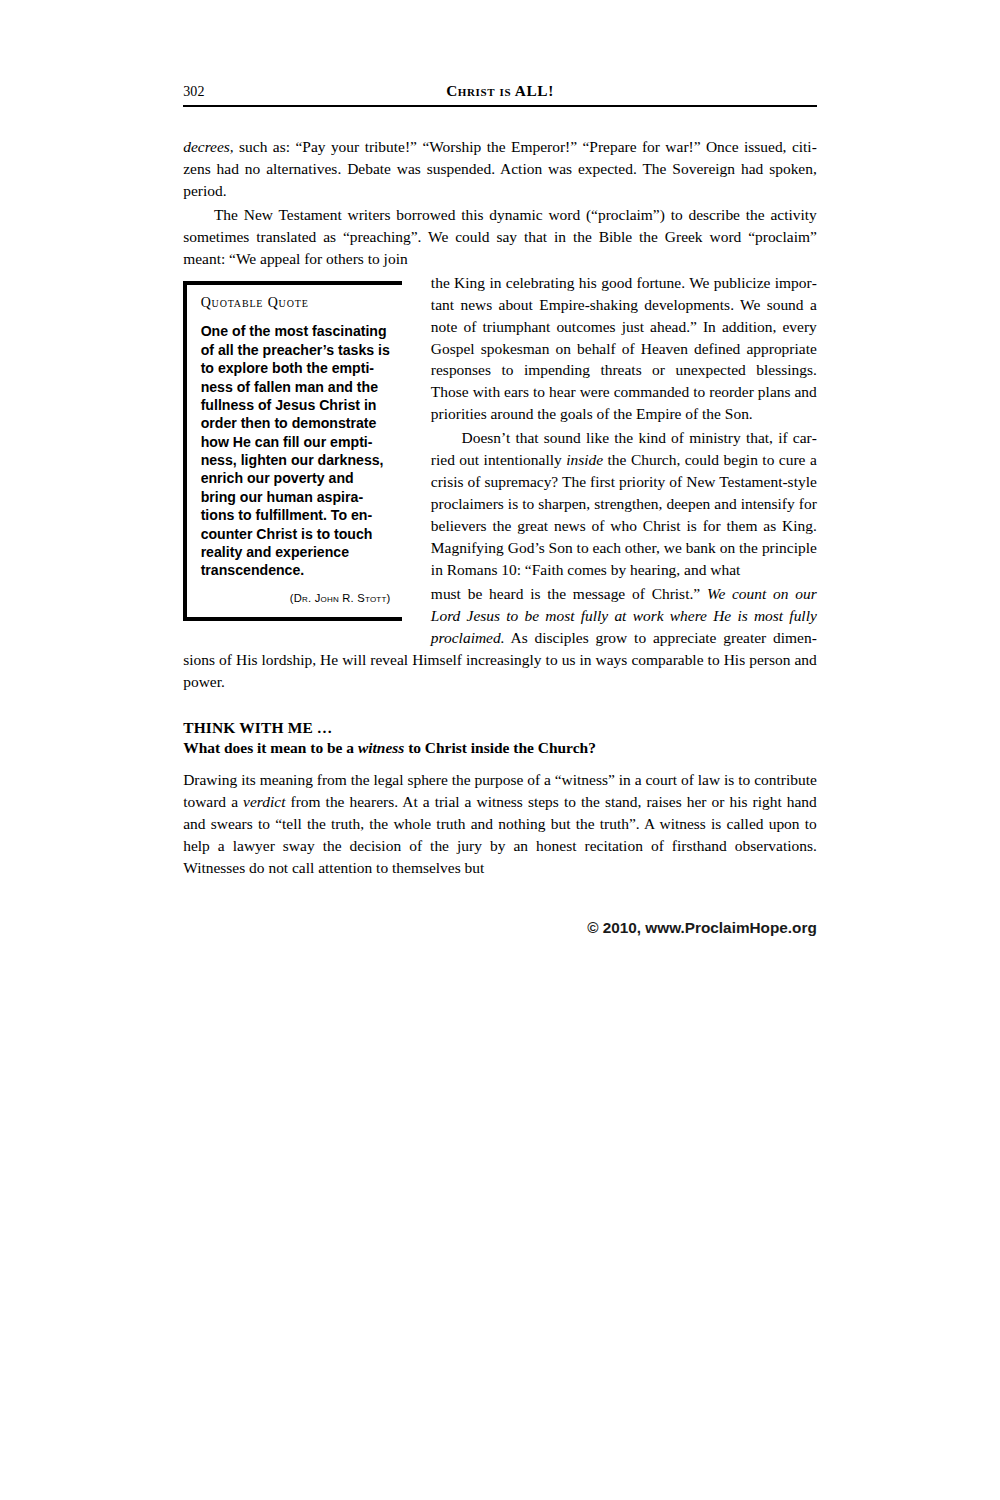302 Christ is ALL!
decrees, such as: “Pay your tribute!” “Worship the Emperor!” “Prepare for war!” Once issued, citizens had no alternatives. Debate was suspended. Action was expected. The Sovereign had spoken, period.
The New Testament writers borrowed this dynamic word (“proclaim”) to describe the activity sometimes translated as “preaching”. We could say that in the Bible the Greek word “proclaim” meant: “We appeal for others to join
Quotable Quote
One of the most fascinating of all the preacher’s tasks is to explore both the emptiness of fallen man and the fullness of Jesus Christ in order then to demonstrate how He can fill our emptiness, lighten our darkness, enrich our poverty and bring our human aspirations to fulfillment. To encounter Christ is to touch reality and experience transcendence.
(Dr. John R. Stott)
the King in celebrating his good fortune. We publicize important news about Empire-shaking developments. We sound a note of triumphant outcomes just ahead.” In addition, every Gospel spokesman on behalf of Heaven defined appropriate responses to impending threats or unexpected blessings. Those with ears to hear were commanded to reorder plans and priorities around the goals of the Empire of the Son.
Doesn’t that sound like the kind of ministry that, if carried out intentionally inside the Church, could begin to cure a crisis of supremacy? The first priority of New Testament-style proclaimers is to sharpen, strengthen, deepen and intensify for believers the great news of who Christ is for them as King. Magnifying God’s Son to each other, we bank on the principle in Romans 10: “Faith comes by hearing, and what
must be heard is the message of Christ.” We count on our Lord Jesus to be most fully at work where He is most fully proclaimed. As disciples grow to appreciate greater dimensions of His lordship, He will reveal Himself increasingly to us in ways comparable to His person and power.
THINK WITH ME …
What does it mean to be a witness to Christ inside the Church?
Drawing its meaning from the legal sphere the purpose of a “witness” in a court of law is to contribute toward a verdict from the hearers. At a trial a witness steps to the stand, raises her or his right hand and swears to “tell the truth, the whole truth and nothing but the truth”. A witness is called upon to help a lawyer sway the decision of the jury by an honest recitation of firsthand observations. Witnesses do not call attention to themselves but
© 2010, www.ProclaimHope.org